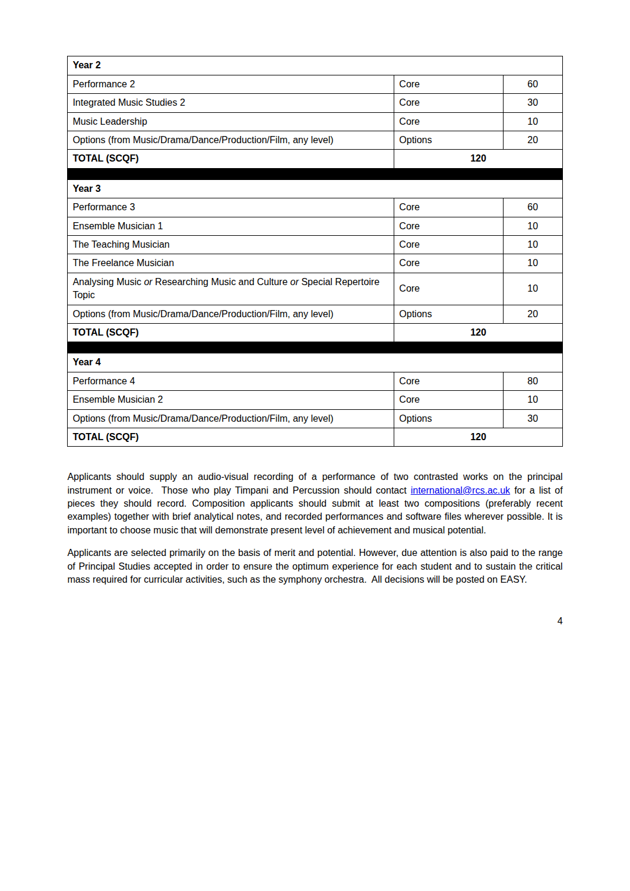| Year 2 |
| Performance 2 | Core | 60 |
| Integrated Music Studies 2 | Core | 30 |
| Music Leadership | Core | 10 |
| Options (from Music/Drama/Dance/Production/Film, any level) | Options | 20 |
| TOTAL (SCQF) | 120 |
| Year 3 |
| Performance 3 | Core | 60 |
| Ensemble Musician 1 | Core | 10 |
| The Teaching Musician | Core | 10 |
| The Freelance Musician | Core | 10 |
| Analysing Music or Researching Music and Culture or Special Repertoire Topic | Core | 10 |
| Options (from Music/Drama/Dance/Production/Film, any level) | Options | 20 |
| TOTAL (SCQF) | 120 |
| Year 4 |
| Performance 4 | Core | 80 |
| Ensemble Musician 2 | Core | 10 |
| Options (from Music/Drama/Dance/Production/Film, any level) | Options | 30 |
| TOTAL (SCQF) | 120 |
Applicants should supply an audio-visual recording of a performance of two contrasted works on the principal instrument or voice. Those who play Timpani and Percussion should contact international@rcs.ac.uk for a list of pieces they should record. Composition applicants should submit at least two compositions (preferably recent examples) together with brief analytical notes, and recorded performances and software files wherever possible. It is important to choose music that will demonstrate present level of achievement and musical potential.
Applicants are selected primarily on the basis of merit and potential. However, due attention is also paid to the range of Principal Studies accepted in order to ensure the optimum experience for each student and to sustain the critical mass required for curricular activities, such as the symphony orchestra. All decisions will be posted on EASY.
4